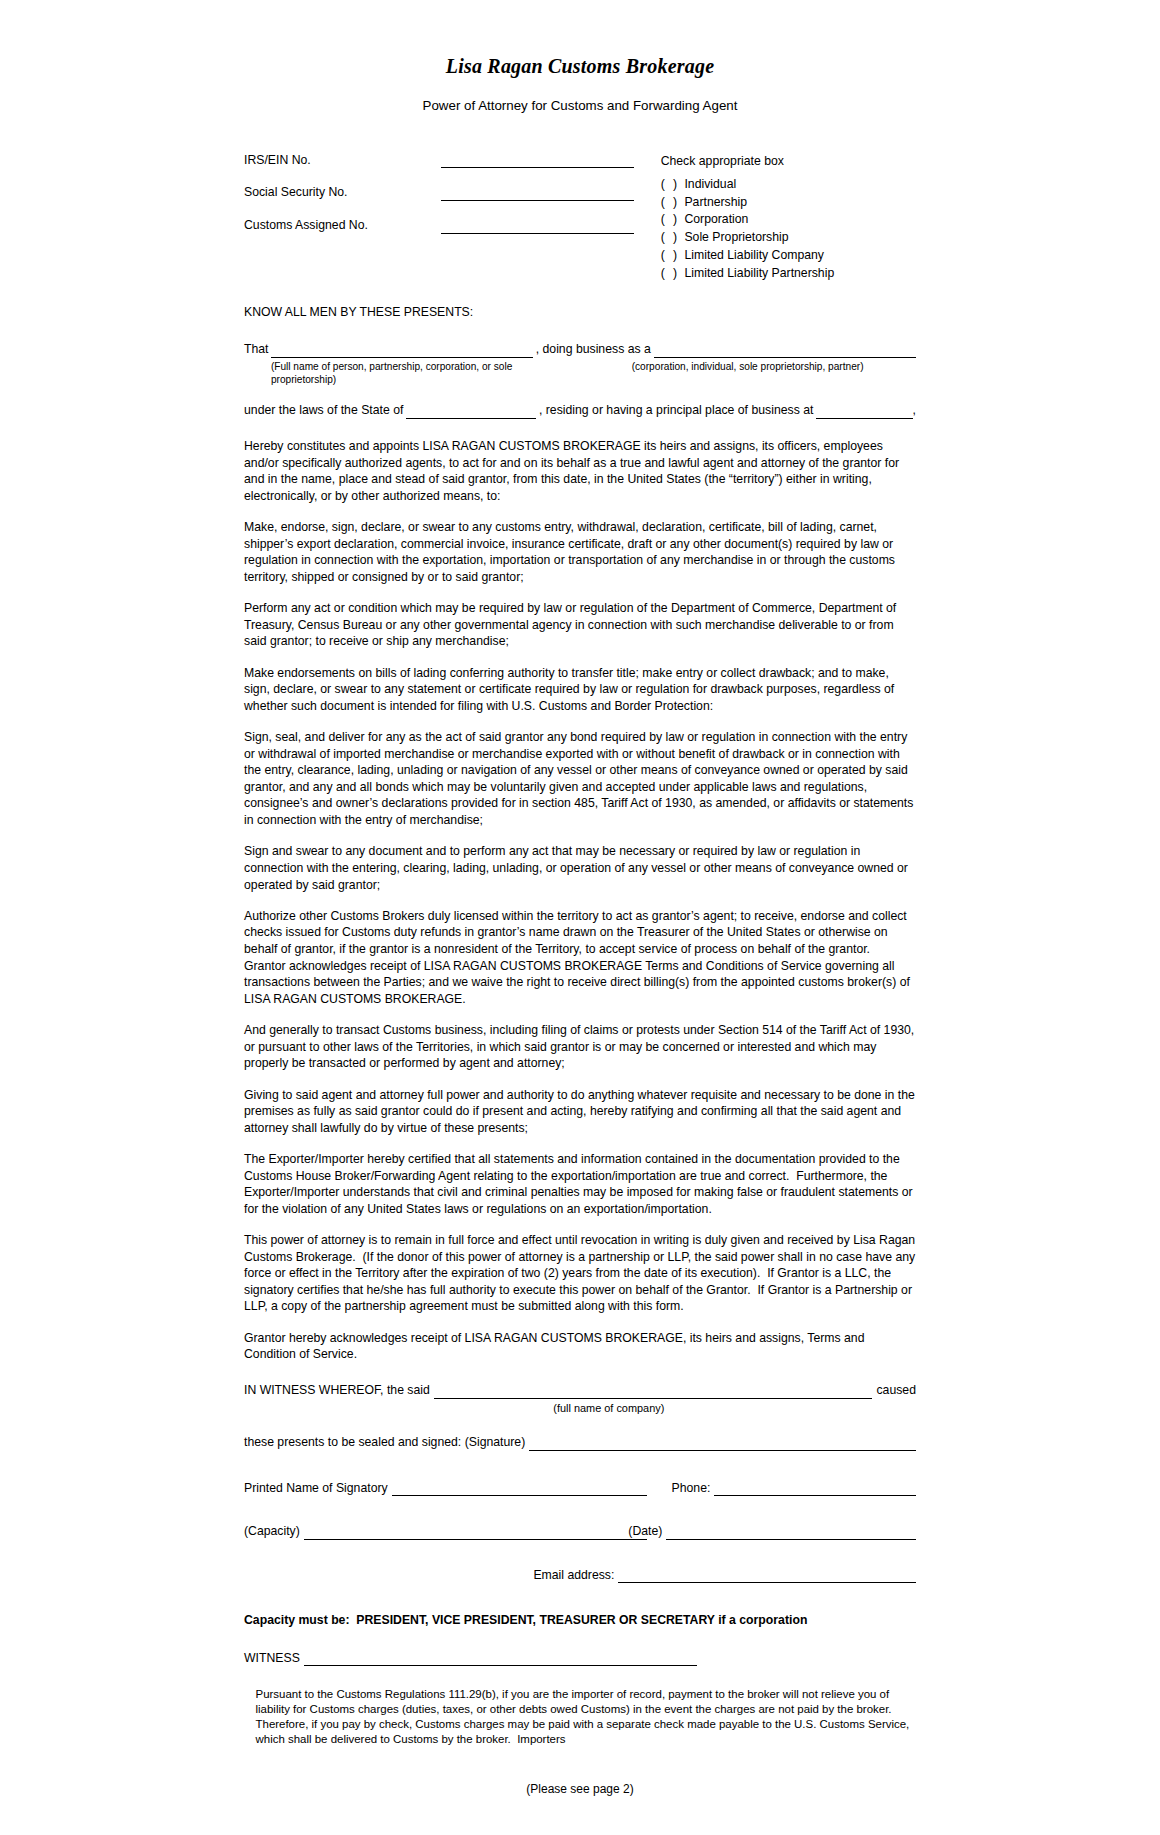Lisa Ragan Customs Brokerage
Power of Attorney for Customs and Forwarding Agent
IRS/EIN No.
Social Security No.
Customs Assigned No.
Check appropriate box
( ) Individual
( ) Partnership
( ) Corporation
( ) Sole Proprietorship
( ) Limited Liability Company
( ) Limited Liability Partnership
KNOW ALL MEN BY THESE PRESENTS:
That , doing business as a
(Full name of person, partnership, corporation, or sole proprietorship)
(corporation, individual, sole proprietorship, partner)
under the laws of the State of , residing or having a principal place of business at ,
Hereby constitutes and appoints LISA RAGAN CUSTOMS BROKERAGE its heirs and assigns, its officers, employees and/or specifically authorized agents, to act for and on its behalf as a true and lawful agent and attorney of the grantor for and in the name, place and stead of said grantor, from this date, in the United States (the “territory”) either in writing, electronically, or by other authorized means, to:
Make, endorse, sign, declare, or swear to any customs entry, withdrawal, declaration, certificate, bill of lading, carnet, shipper’s export declaration, commercial invoice, insurance certificate, draft or any other document(s) required by law or regulation in connection with the exportation, importation or transportation of any merchandise in or through the customs territory, shipped or consigned by or to said grantor;
Perform any act or condition which may be required by law or regulation of the Department of Commerce, Department of Treasury, Census Bureau or any other governmental agency in connection with such merchandise deliverable to or from said grantor; to receive or ship any merchandise;
Make endorsements on bills of lading conferring authority to transfer title; make entry or collect drawback; and to make, sign, declare, or swear to any statement or certificate required by law or regulation for drawback purposes, regardless of whether such document is intended for filing with U.S. Customs and Border Protection:
Sign, seal, and deliver for any as the act of said grantor any bond required by law or regulation in connection with the entry or withdrawal of imported merchandise or merchandise exported with or without benefit of drawback or in connection with the entry, clearance, lading, unlading or navigation of any vessel or other means of conveyance owned or operated by said grantor, and any and all bonds which may be voluntarily given and accepted under applicable laws and regulations, consignee’s and owner’s declarations provided for in section 485, Tariff Act of 1930, as amended, or affidavits or statements in connection with the entry of merchandise;
Sign and swear to any document and to perform any act that may be necessary or required by law or regulation in connection with the entering, clearing, lading, unlading, or operation of any vessel or other means of conveyance owned or operated by said grantor;
Authorize other Customs Brokers duly licensed within the territory to act as grantor’s agent; to receive, endorse and collect checks issued for Customs duty refunds in grantor’s name drawn on the Treasurer of the United States or otherwise on behalf of grantor, if the grantor is a nonresident of the Territory, to accept service of process on behalf of the grantor. Grantor acknowledges receipt of LISA RAGAN CUSTOMS BROKERAGE Terms and Conditions of Service governing all transactions between the Parties; and we waive the right to receive direct billing(s) from the appointed customs broker(s) of LISA RAGAN CUSTOMS BROKERAGE.
And generally to transact Customs business, including filing of claims or protests under Section 514 of the Tariff Act of 1930, or pursuant to other laws of the Territories, in which said grantor is or may be concerned or interested and which may properly be transacted or performed by agent and attorney;
Giving to said agent and attorney full power and authority to do anything whatever requisite and necessary to be done in the premises as fully as said grantor could do if present and acting, hereby ratifying and confirming all that the said agent and attorney shall lawfully do by virtue of these presents;
The Exporter/Importer hereby certified that all statements and information contained in the documentation provided to the Customs House Broker/Forwarding Agent relating to the exportation/importation are true and correct. Furthermore, the Exporter/Importer understands that civil and criminal penalties may be imposed for making false or fraudulent statements or for the violation of any United States laws or regulations on an exportation/importation.
This power of attorney is to remain in full force and effect until revocation in writing is duly given and received by Lisa Ragan Customs Brokerage. (If the donor of this power of attorney is a partnership or LLP, the said power shall in no case have any force or effect in the Territory after the expiration of two (2) years from the date of its execution). If Grantor is a LLC, the signatory certifies that he/she has full authority to execute this power on behalf of the Grantor. If Grantor is a Partnership or LLP, a copy of the partnership agreement must be submitted along with this form.
Grantor hereby acknowledges receipt of LISA RAGAN CUSTOMS BROKERAGE, its heirs and assigns, Terms and Condition of Service.
IN WITNESS WHEREOF, the said caused
(full name of company)
these presents to be sealed and signed: (Signature)
Printed Name of Signatory
Phone:
(Capacity)
(Date)
Email address:
Capacity must be: PRESIDENT, VICE PRESIDENT, TREASURER OR SECRETARY if a corporation
WITNESS
Pursuant to the Customs Regulations 111.29(b), if you are the importer of record, payment to the broker will not relieve you of liability for Customs charges (duties, taxes, or other debts owed Customs) in the event the charges are not paid by the broker. Therefore, if you pay by check, Customs charges may be paid with a separate check made payable to the U.S. Customs Service, which shall be delivered to Customs by the broker. Importers
(Please see page 2)